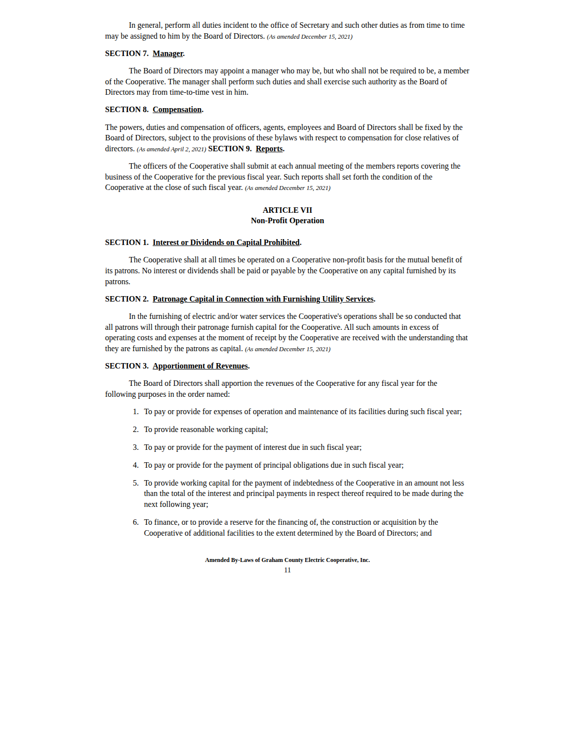In general, perform all duties incident to the office of Secretary and such other duties as from time to time may be assigned to him by the Board of Directors. (As amended December 15, 2021)
SECTION 7. Manager.
The Board of Directors may appoint a manager who may be, but who shall not be required to be, a member of the Cooperative. The manager shall perform such duties and shall exercise such authority as the Board of Directors may from time-to-time vest in him.
SECTION 8. Compensation.
The powers, duties and compensation of officers, agents, employees and Board of Directors shall be fixed by the Board of Directors, subject to the provisions of these bylaws with respect to compensation for close relatives of directors. (As amended April 2, 2021) SECTION 9. Reports.
The officers of the Cooperative shall submit at each annual meeting of the members reports covering the business of the Cooperative for the previous fiscal year. Such reports shall set forth the condition of the Cooperative at the close of such fiscal year. (As amended December 15, 2021)
ARTICLE VII Non-Profit Operation
SECTION 1. Interest or Dividends on Capital Prohibited.
The Cooperative shall at all times be operated on a Cooperative non-profit basis for the mutual benefit of its patrons. No interest or dividends shall be paid or payable by the Cooperative on any capital furnished by its patrons.
SECTION 2. Patronage Capital in Connection with Furnishing Utility Services.
In the furnishing of electric and/or water services the Cooperative's operations shall be so conducted that all patrons will through their patronage furnish capital for the Cooperative. All such amounts in excess of operating costs and expenses at the moment of receipt by the Cooperative are received with the understanding that they are furnished by the patrons as capital. (As amended December 15, 2021)
SECTION 3. Apportionment of Revenues.
The Board of Directors shall apportion the revenues of the Cooperative for any fiscal year for the following purposes in the order named:
To pay or provide for expenses of operation and maintenance of its facilities during such fiscal year;
To provide reasonable working capital;
To pay or provide for the payment of interest due in such fiscal year;
To pay or provide for the payment of principal obligations due in such fiscal year;
To provide working capital for the payment of indebtedness of the Cooperative in an amount not less than the total of the interest and principal payments in respect thereof required to be made during the next following year;
To finance, or to provide a reserve for the financing of, the construction or acquisition by the Cooperative of additional facilities to the extent determined by the Board of Directors; and
Amended By-Laws of Graham County Electric Cooperative, Inc.
11